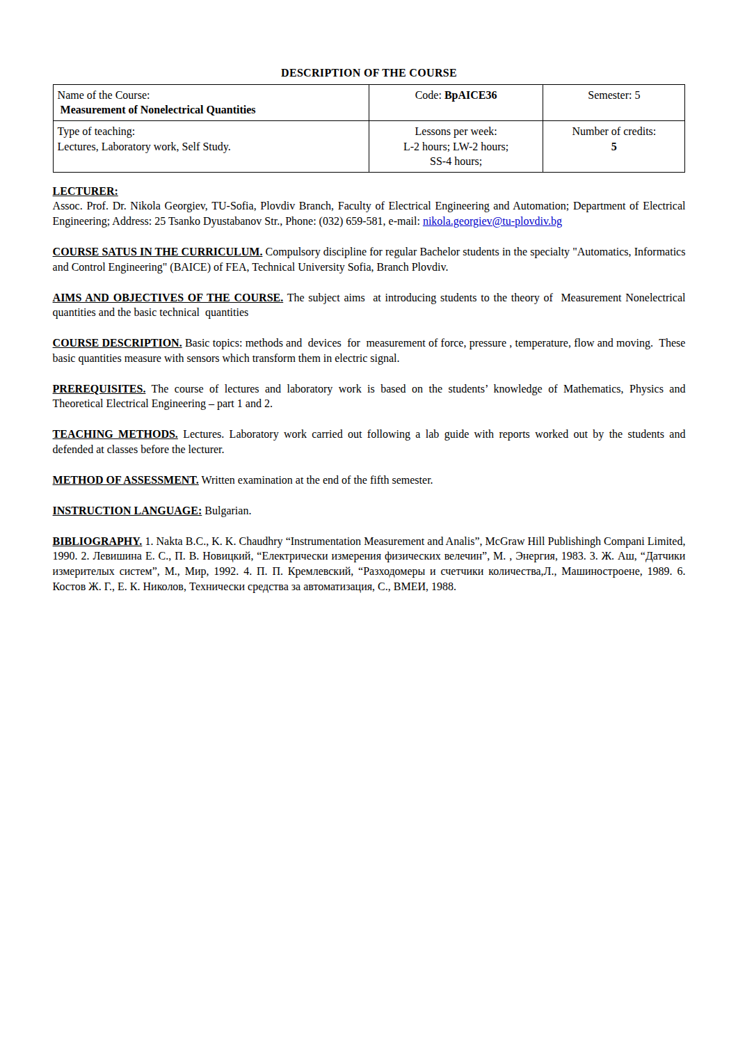DESCRIPTION OF THE COURSE
| Name of the Course: Measurement of Nonelectrical Quantities | Code: BpAICE36 | Semester: 5 |
| Type of teaching: Lectures, Laboratory work, Self Study. | Lessons per week: L-2 hours; LW-2 hours; SS-4 hours; | Number of credits: 5 |
LECTURER:
Assoc. Prof. Dr. Nikola Georgiev, TU-Sofia, Plovdiv Branch, Faculty of Electrical Engineering and Automation; Department of Electrical Engineering; Address: 25 Tsanko Dyustabanov Str., Phone: (032) 659-581, e-mail: nikola.georgiev@tu-plovdiv.bg
COURSE SATUS IN THE CURRICULUM. Compulsory discipline for regular Bachelor students in the specialty "Automatics, Informatics and Control Engineering" (BAICE) of FEA, Technical University Sofia, Branch Plovdiv.
AIMS AND OBJECTIVES OF THE COURSE. The subject aims at introducing students to the theory of Measurement Nonelectrical quantities and the basic technical quantities
COURSE DESCRIPTION. Basic topics: methods and devices for measurement of force, pressure , temperature, flow and moving. These basic quantities measure with sensors which transform them in electric signal.
PREREQUISITES. The course of lectures and laboratory work is based on the students’ knowledge of Mathematics, Physics and Theoretical Electrical Engineering – part 1 and 2.
TEACHING METHODS. Lectures. Laboratory work carried out following a lab guide with reports worked out by the students and defended at classes before the lecturer.
METHOD OF ASSESSMENT. Written examination at the end of the fifth semester.
INSTRUCTION LANGUAGE: Bulgarian.
BIBLIOGRAPHY. 1. Nakta B.C., K. K. Chaudhry “Instrumentation Measurement and Analis”, McGraw Hill Publishingh Compani Limited, 1990. 2. Левишина Е. С., П. В. Новицкий, “Електрически измерения физических велечин”, М. , Энергия, 1983. 3. Ж. Аш, “Датчики измерителых систем”, М., Мир, 1992. 4. П. П. Кремлевский, “Разходомеры и счетчики количества,Л., Машиностроене, 1989. 6. Костов Ж. Г., Е. К. Николов, Технически средства за автоматизация, С., ВМЕИ, 1988.